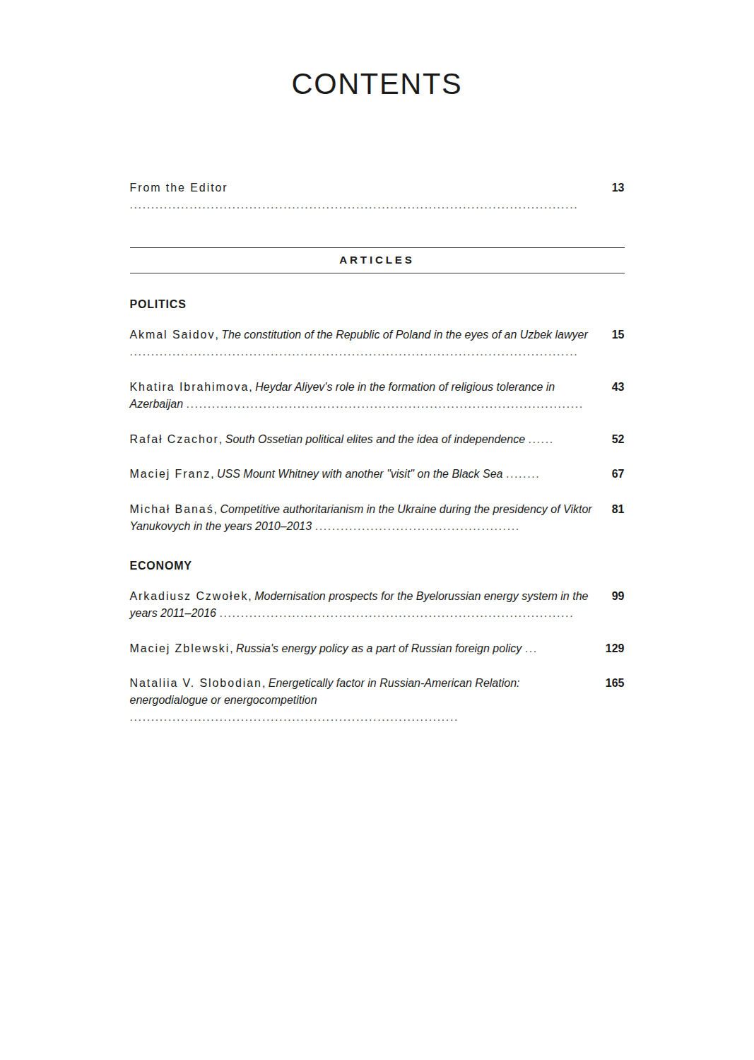CONTENTS
From the Editor ......................................................................................................... 13
ARTICLES
POLITICS
Akmal Saidov, The constitution of the Republic of Poland in the eyes of an Uzbek lawyer ......................................................................................................... 15
Khatira Ibrahimova, Heydar Aliyev's role in the formation of religious tolerance in Azerbaijan ............................................................................................. 43
Rafał Czachor, South Ossetian political elites and the idea of independence ...... 52
Maciej Franz, USS Mount Whitney with another "visit" on the Black Sea ........ 67
Michał Banaś, Competitive authoritarianism in the Ukraine during the presidency of Viktor Yanukovych in the years 2010–2013 ................................................ 81
ECONOMY
Arkadiusz Czwołek, Modernisation prospects for the Byelorussian energy system in the years 2011–2016 ................................................................................... 99
Maciej Zblewski, Russia's energy policy as a part of Russian foreign policy ... 129
Nataliia V. Slobodian, Energetically factor in Russian-American Relation: energodialogue or energocompetition ............................................................................. 165